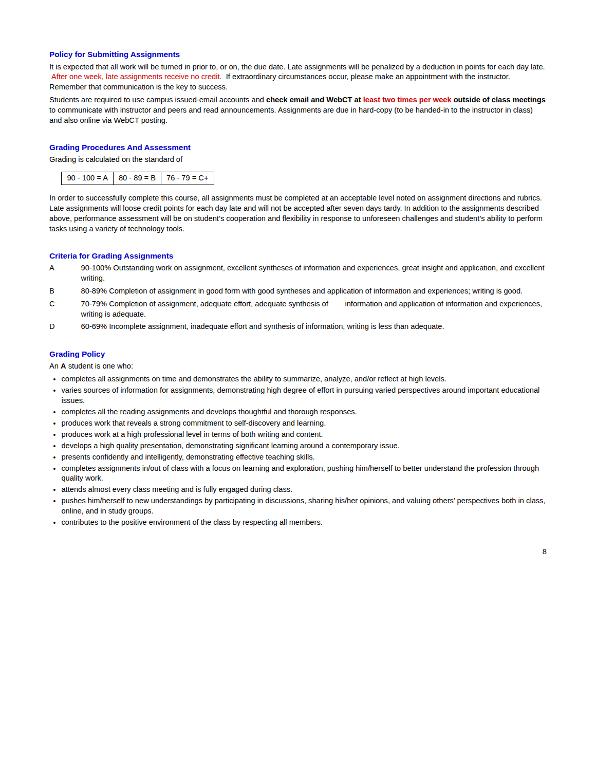Policy for Submitting Assignments
It is expected that all work will be turned in prior to, or on, the due date. Late assignments will be penalized by a deduction in points for each day late. After one week, late assignments receive no credit. If extraordinary circumstances occur, please make an appointment with the instructor. Remember that communication is the key to success.
Students are required to use campus issued-email accounts and check email and WebCT at least two times per week outside of class meetings to communicate with instructor and peers and read announcements. Assignments are due in hard-copy (to be handed-in to the instructor in class) and also online via WebCT posting.
Grading Procedures And Assessment
Grading is calculated on the standard of
| 90 - 100 = A | 80 - 89 = B | 76 - 79 = C+ |
In order to successfully complete this course, all assignments must be completed at an acceptable level noted on assignment directions and rubrics. Late assignments will loose credit points for each day late and will not be accepted after seven days tardy. In addition to the assignments described above, performance assessment will be on student’s cooperation and flexibility in response to unforeseen challenges and student’s ability to perform tasks using a variety of technology tools.
Criteria for Grading Assignments
A
90-100% Outstanding work on assignment, excellent syntheses of information and experiences, great insight and application, and excellent writing.
B
80-89% Completion of assignment in good form with good syntheses and application of information and experiences; writing is good.
C
70-79% Completion of assignment, adequate effort, adequate synthesis of information and application of information and experiences, writing is adequate.
D
60-69% Incomplete assignment, inadequate effort and synthesis of information, writing is less than adequate.
Grading Policy
An A student is one who:
completes all assignments on time and demonstrates the ability to summarize, analyze, and/or reflect at high levels.
varies sources of information for assignments, demonstrating high degree of effort in pursuing varied perspectives around important educational issues.
completes all the reading assignments and develops thoughtful and thorough responses.
produces work that reveals a strong commitment to self-discovery and learning.
produces work at a high professional level in terms of both writing and content.
develops a high quality presentation, demonstrating significant learning around a contemporary issue.
presents confidently and intelligently, demonstrating effective teaching skills.
completes assignments in/out of class with a focus on learning and exploration, pushing him/herself to better understand the profession through quality work.
attends almost every class meeting and is fully engaged during class.
pushes him/herself to new understandings by participating in discussions, sharing his/her opinions, and valuing others’ perspectives both in class, online, and in study groups.
contributes to the positive environment of the class by respecting all members.
8